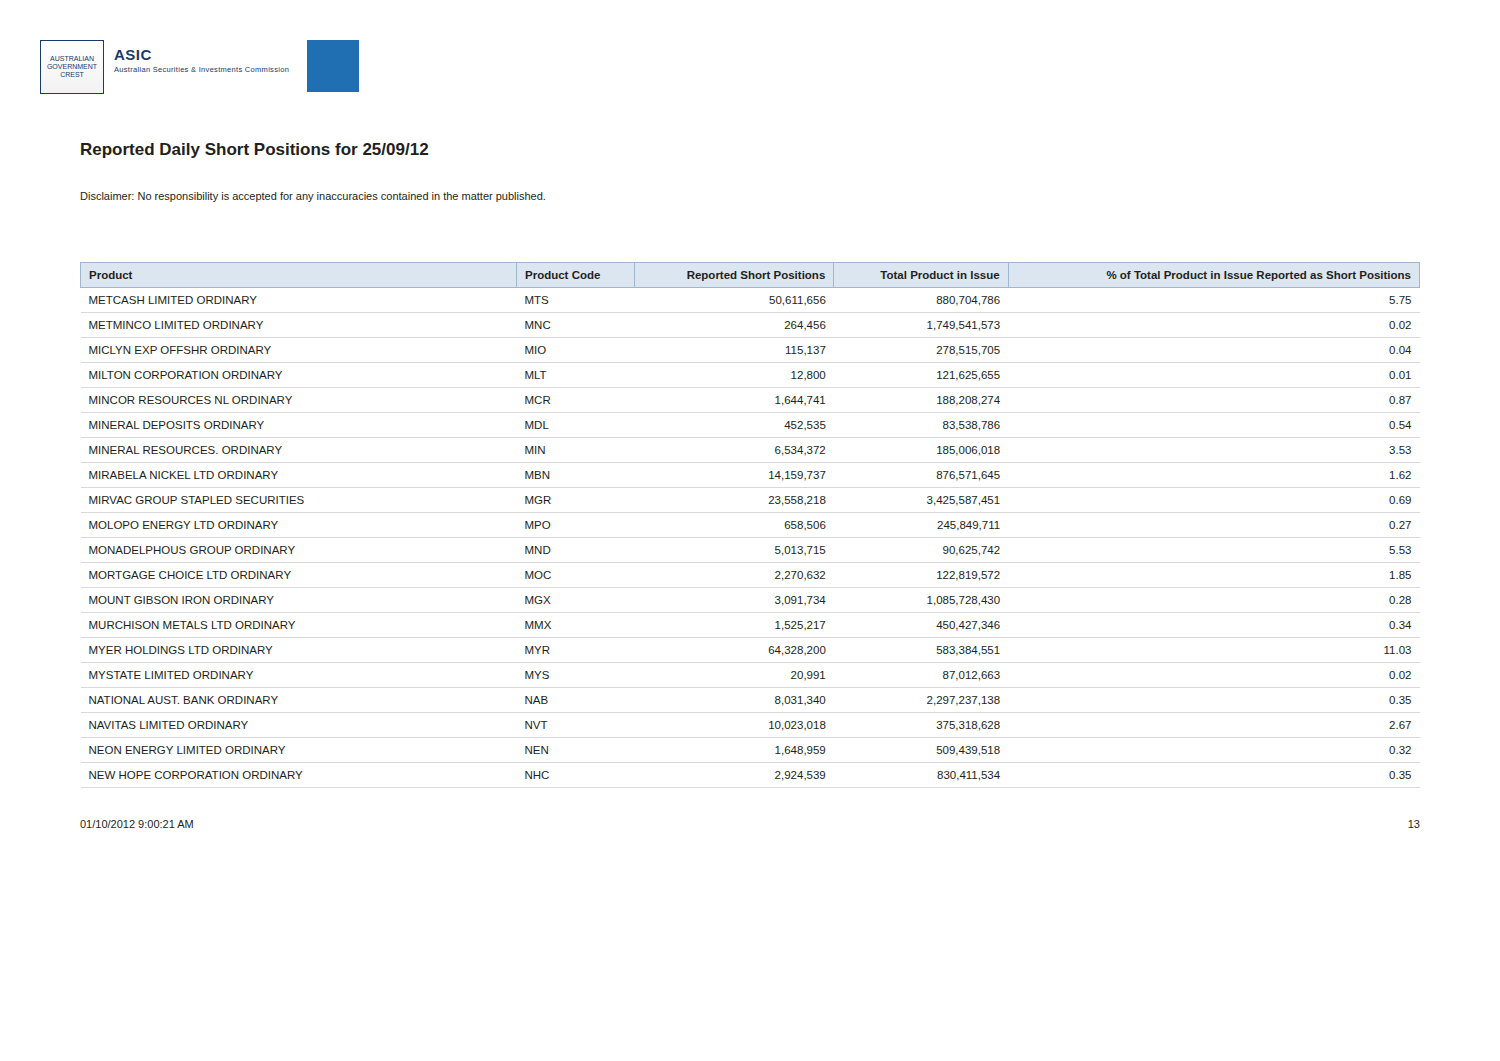AUSTRALIAN
GOVERNMENT
CREST
ASIC
Australian Securities & Investments Commission
Reported Daily Short Positions for 25/09/12
Disclaimer: No responsibility is accepted for any inaccuracies contained in the matter published.
| Product | Product Code | Reported Short Positions | Total Product in Issue | % of Total Product in Issue Reported as Short Positions |
| --- | --- | --- | --- | --- |
| METCASH LIMITED ORDINARY | MTS | 50,611,656 | 880,704,786 | 5.75 |
| METMINCO LIMITED ORDINARY | MNC | 264,456 | 1,749,541,573 | 0.02 |
| MICLYN EXP OFFSHR ORDINARY | MIO | 115,137 | 278,515,705 | 0.04 |
| MILTON CORPORATION ORDINARY | MLT | 12,800 | 121,625,655 | 0.01 |
| MINCOR RESOURCES NL ORDINARY | MCR | 1,644,741 | 188,208,274 | 0.87 |
| MINERAL DEPOSITS ORDINARY | MDL | 452,535 | 83,538,786 | 0.54 |
| MINERAL RESOURCES. ORDINARY | MIN | 6,534,372 | 185,006,018 | 3.53 |
| MIRABELA NICKEL LTD ORDINARY | MBN | 14,159,737 | 876,571,645 | 1.62 |
| MIRVAC GROUP STAPLED SECURITIES | MGR | 23,558,218 | 3,425,587,451 | 0.69 |
| MOLOPO ENERGY LTD ORDINARY | MPO | 658,506 | 245,849,711 | 0.27 |
| MONADELPHOUS GROUP ORDINARY | MND | 5,013,715 | 90,625,742 | 5.53 |
| MORTGAGE CHOICE LTD ORDINARY | MOC | 2,270,632 | 122,819,572 | 1.85 |
| MOUNT GIBSON IRON ORDINARY | MGX | 3,091,734 | 1,085,728,430 | 0.28 |
| MURCHISON METALS LTD ORDINARY | MMX | 1,525,217 | 450,427,346 | 0.34 |
| MYER HOLDINGS LTD ORDINARY | MYR | 64,328,200 | 583,384,551 | 11.03 |
| MYSTATE LIMITED ORDINARY | MYS | 20,991 | 87,012,663 | 0.02 |
| NATIONAL AUST. BANK ORDINARY | NAB | 8,031,340 | 2,297,237,138 | 0.35 |
| NAVITAS LIMITED ORDINARY | NVT | 10,023,018 | 375,318,628 | 2.67 |
| NEON ENERGY LIMITED ORDINARY | NEN | 1,648,959 | 509,439,518 | 0.32 |
| NEW HOPE CORPORATION ORDINARY | NHC | 2,924,539 | 830,411,534 | 0.35 |
01/10/2012 9:00:21 AM
13